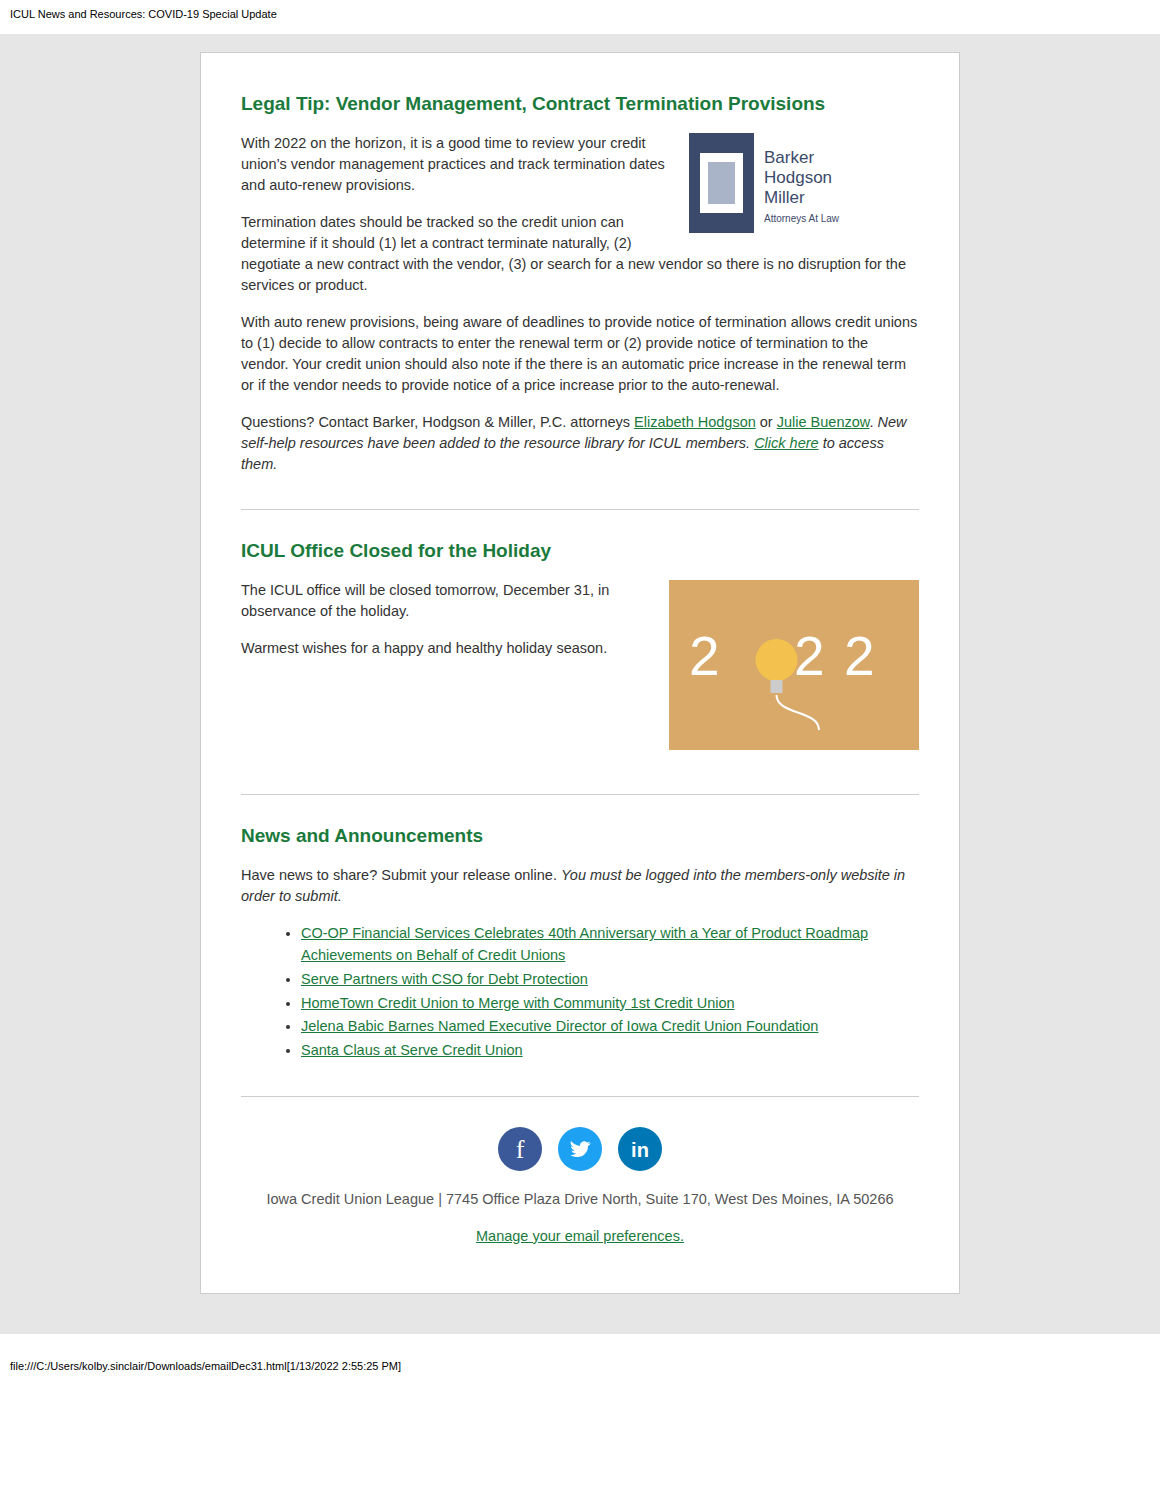ICUL News and Resources: COVID-19 Special Update
Legal Tip: Vendor Management, Contract Termination Provisions
With 2022 on the horizon, it is a good time to review your credit union’s vendor management practices and track termination dates and auto-renew provisions.
Termination dates should be tracked so the credit union can determine if it should (1) let a contract terminate naturally, (2) negotiate a new contract with the vendor, (3) or search for a new vendor so there is no disruption for the services or product.
With auto renew provisions, being aware of deadlines to provide notice of termination allows credit unions to (1) decide to allow contracts to enter the renewal term or (2) provide notice of termination to the vendor. Your credit union should also note if the there is an automatic price increase in the renewal term or if the vendor needs to provide notice of a price increase prior to the auto-renewal.
Questions? Contact Barker, Hodgson & Miller, P.C. attorneys Elizabeth Hodgson or Julie Buenzow. New self-help resources have been added to the resource library for ICUL members. Click here to access them.
ICUL Office Closed for the Holiday
The ICUL office will be closed tomorrow, December 31, in observance of the holiday.
Warmest wishes for a happy and healthy holiday season.
News and Announcements
Have news to share? Submit your release online. You must be logged into the members-only website in order to submit.
CO-OP Financial Services Celebrates 40th Anniversary with a Year of Product Roadmap Achievements on Behalf of Credit Unions
Serve Partners with CSO for Debt Protection
HomeTown Credit Union to Merge with Community 1st Credit Union
Jelena Babic Barnes Named Executive Director of Iowa Credit Union Foundation
Santa Claus at Serve Credit Union
Iowa Credit Union League | 7745 Office Plaza Drive North, Suite 170, West Des Moines, IA 50266
Manage your email preferences.
file:///C:/Users/kolby.sinclair/Downloads/emailDec31.html[1/13/2022 2:55:25 PM]